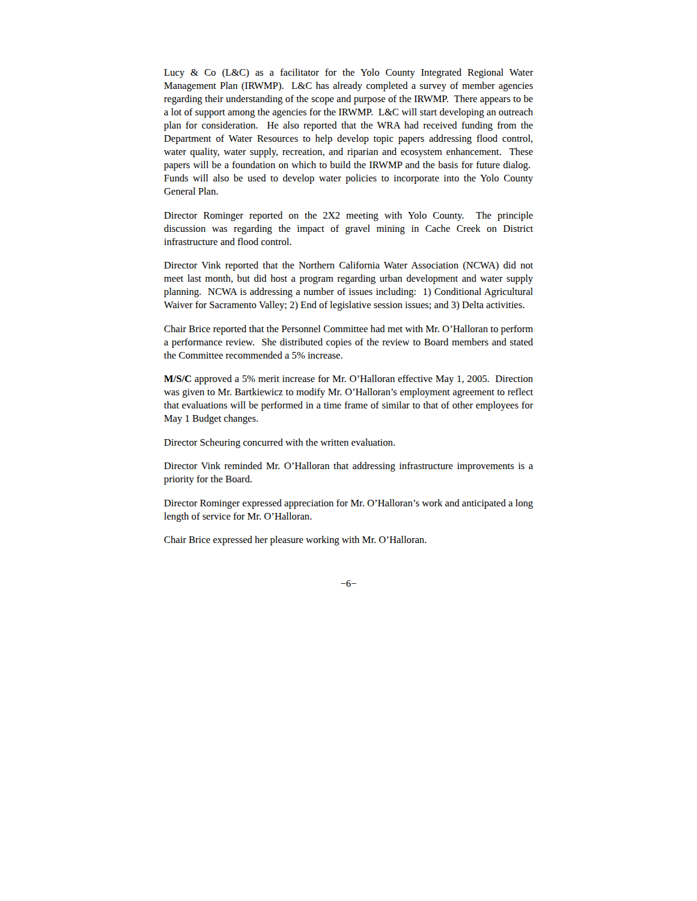Lucy & Co (L&C) as a facilitator for the Yolo County Integrated Regional Water Management Plan (IRWMP). L&C has already completed a survey of member agencies regarding their understanding of the scope and purpose of the IRWMP. There appears to be a lot of support among the agencies for the IRWMP. L&C will start developing an outreach plan for consideration. He also reported that the WRA had received funding from the Department of Water Resources to help develop topic papers addressing flood control, water quality, water supply, recreation, and riparian and ecosystem enhancement. These papers will be a foundation on which to build the IRWMP and the basis for future dialog. Funds will also be used to develop water policies to incorporate into the Yolo County General Plan.
Director Rominger reported on the 2X2 meeting with Yolo County. The principle discussion was regarding the impact of gravel mining in Cache Creek on District infrastructure and flood control.
Director Vink reported that the Northern California Water Association (NCWA) did not meet last month, but did host a program regarding urban development and water supply planning. NCWA is addressing a number of issues including: 1) Conditional Agricultural Waiver for Sacramento Valley; 2) End of legislative session issues; and 3) Delta activities.
Chair Brice reported that the Personnel Committee had met with Mr. O’Halloran to perform a performance review. She distributed copies of the review to Board members and stated the Committee recommended a 5% increase.
M/S/C approved a 5% merit increase for Mr. O’Halloran effective May 1, 2005. Direction was given to Mr. Bartkiewicz to modify Mr. O’Halloran’s employment agreement to reflect that evaluations will be performed in a time frame of similar to that of other employees for May 1 Budget changes.
Director Scheuring concurred with the written evaluation.
Director Vink reminded Mr. O’Halloran that addressing infrastructure improvements is a priority for the Board.
Director Rominger expressed appreciation for Mr. O’Halloran’s work and anticipated a long length of service for Mr. O’Halloran.
Chair Brice expressed her pleasure working with Mr. O’Halloran.
−6−